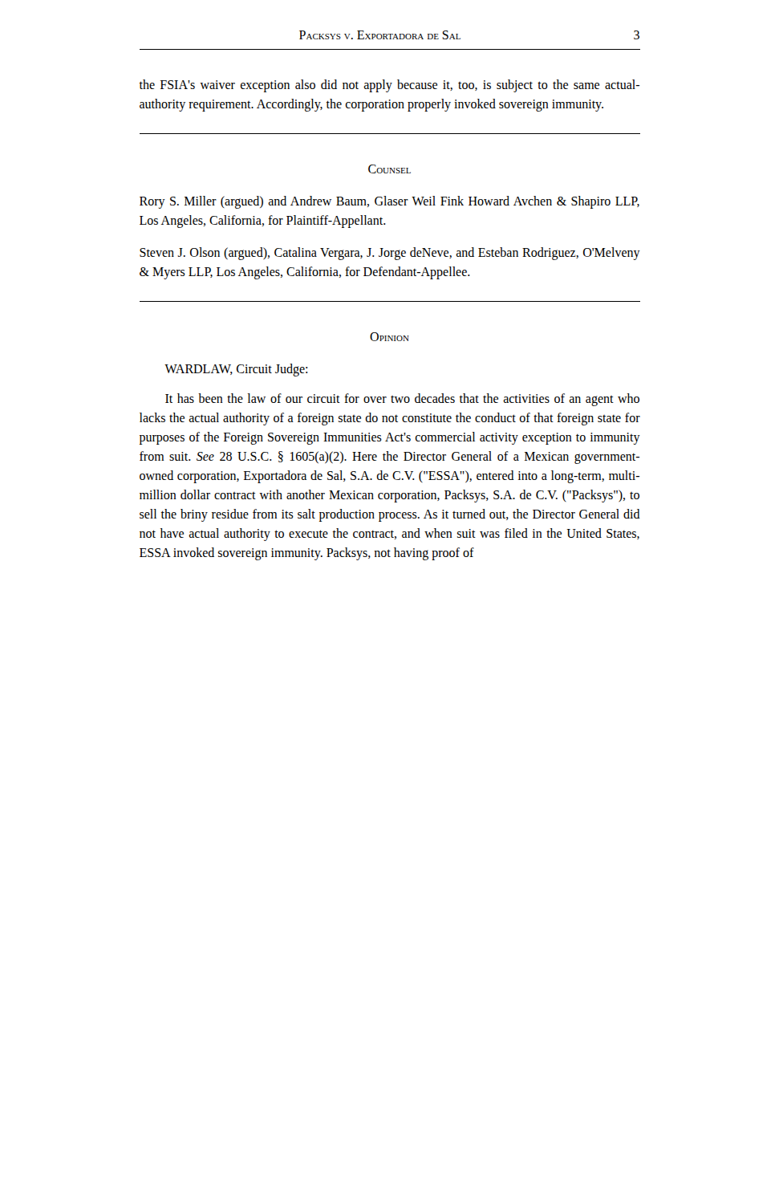Packsys v. Exportadora de Sal 3
the FSIA's waiver exception also did not apply because it, too, is subject to the same actual-authority requirement. Accordingly, the corporation properly invoked sovereign immunity.
Counsel
Rory S. Miller (argued) and Andrew Baum, Glaser Weil Fink Howard Avchen & Shapiro LLP, Los Angeles, California, for Plaintiff-Appellant.
Steven J. Olson (argued), Catalina Vergara, J. Jorge deNeve, and Esteban Rodriguez, O'Melveny & Myers LLP, Los Angeles, California, for Defendant-Appellee.
Opinion
WARDLAW, Circuit Judge:
It has been the law of our circuit for over two decades that the activities of an agent who lacks the actual authority of a foreign state do not constitute the conduct of that foreign state for purposes of the Foreign Sovereign Immunities Act's commercial activity exception to immunity from suit. See 28 U.S.C. § 1605(a)(2). Here the Director General of a Mexican government-owned corporation, Exportadora de Sal, S.A. de C.V. ("ESSA"), entered into a long-term, multi-million dollar contract with another Mexican corporation, Packsys, S.A. de C.V. ("Packsys"), to sell the briny residue from its salt production process. As it turned out, the Director General did not have actual authority to execute the contract, and when suit was filed in the United States, ESSA invoked sovereign immunity. Packsys, not having proof of